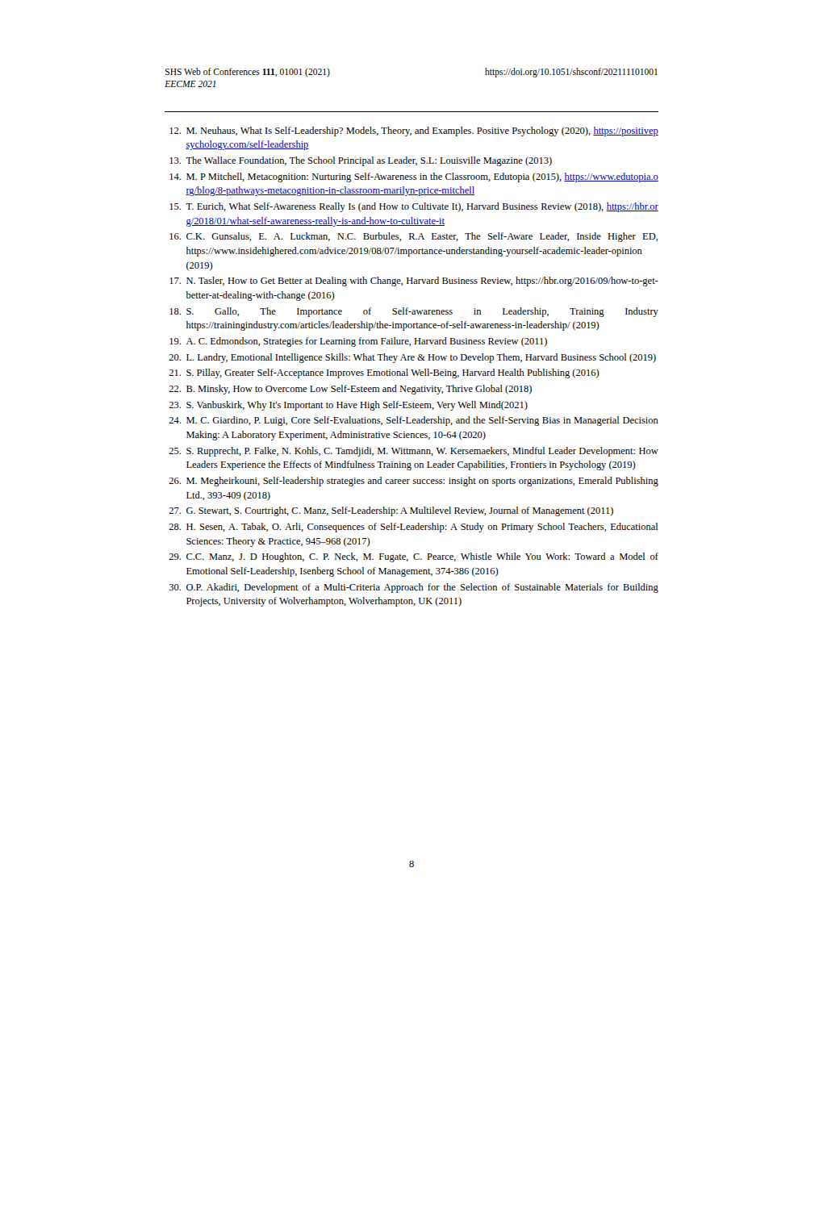SHS Web of Conferences 111, 01001 (2021) https://doi.org/10.1051/shsconf/202111101001
EECME 2021
12. M. Neuhaus, What Is Self-Leadership? Models, Theory, and Examples. Positive Psychology (2020), https://positivepsychology.com/self-leadership
13. The Wallace Foundation, The School Principal as Leader, S.L: Louisville Magazine (2013)
14. M. P Mitchell, Metacognition: Nurturing Self-Awareness in the Classroom, Edutopia (2015), https://www.edutopia.org/blog/8-pathways-metacognition-in-classroom-marilyn-price-mitchell
15. T. Eurich, What Self-Awareness Really Is (and How to Cultivate It), Harvard Business Review (2018), https://hbr.org/2018/01/what-self-awareness-really-is-and-how-to-cultivate-it
16. C.K. Gunsalus, E. A. Luckman, N.C. Burbules, R.A Easter, The Self-Aware Leader, Inside Higher ED, https://www.insidehighered.com/advice/2019/08/07/importance-understanding-yourself-academic-leader-opinion (2019)
17. N. Tasler, How to Get Better at Dealing with Change, Harvard Business Review, https://hbr.org/2016/09/how-to-get-better-at-dealing-with-change (2016)
18. S. Gallo, The Importance of Self-awareness in Leadership, Training Industry https://trainingindustry.com/articles/leadership/the-importance-of-self-awareness-in-leadership/ (2019)
19. A. C. Edmondson, Strategies for Learning from Failure, Harvard Business Review (2011)
20. L. Landry, Emotional Intelligence Skills: What They Are & How to Develop Them, Harvard Business School (2019)
21. S. Pillay, Greater Self-Acceptance Improves Emotional Well-Being, Harvard Health Publishing (2016)
22. B. Minsky, How to Overcome Low Self-Esteem and Negativity, Thrive Global (2018)
23. S. Vanbuskirk, Why It's Important to Have High Self-Esteem, Very Well Mind(2021)
24. M. C. Giardino, P. Luigi, Core Self-Evaluations, Self-Leadership, and the Self-Serving Bias in Managerial Decision Making: A Laboratory Experiment, Administrative Sciences, 10-64 (2020)
25. S. Rupprecht, P. Falke, N. Kohls, C. Tamdjidi, M. Wittmann, W. Kersemaekers, Mindful Leader Development: How Leaders Experience the Effects of Mindfulness Training on Leader Capabilities, Frontiers in Psychology (2019)
26. M. Megheirkouni, Self-leadership strategies and career success: insight on sports organizations, Emerald Publishing Ltd., 393-409 (2018)
27. G. Stewart, S. Courtright, C. Manz, Self-Leadership: A Multilevel Review, Journal of Management (2011)
28. H. Sesen, A. Tabak, O. Arli, Consequences of Self-Leadership: A Study on Primary School Teachers, Educational Sciences: Theory & Practice, 945–968 (2017)
29. C.C. Manz, J. D Houghton, C. P. Neck, M. Fugate, C. Pearce, Whistle While You Work: Toward a Model of Emotional Self-Leadership, Isenberg School of Management, 374-386 (2016)
30. O.P. Akadiri, Development of a Multi-Criteria Approach for the Selection of Sustainable Materials for Building Projects, University of Wolverhampton, Wolverhampton, UK (2011)
8